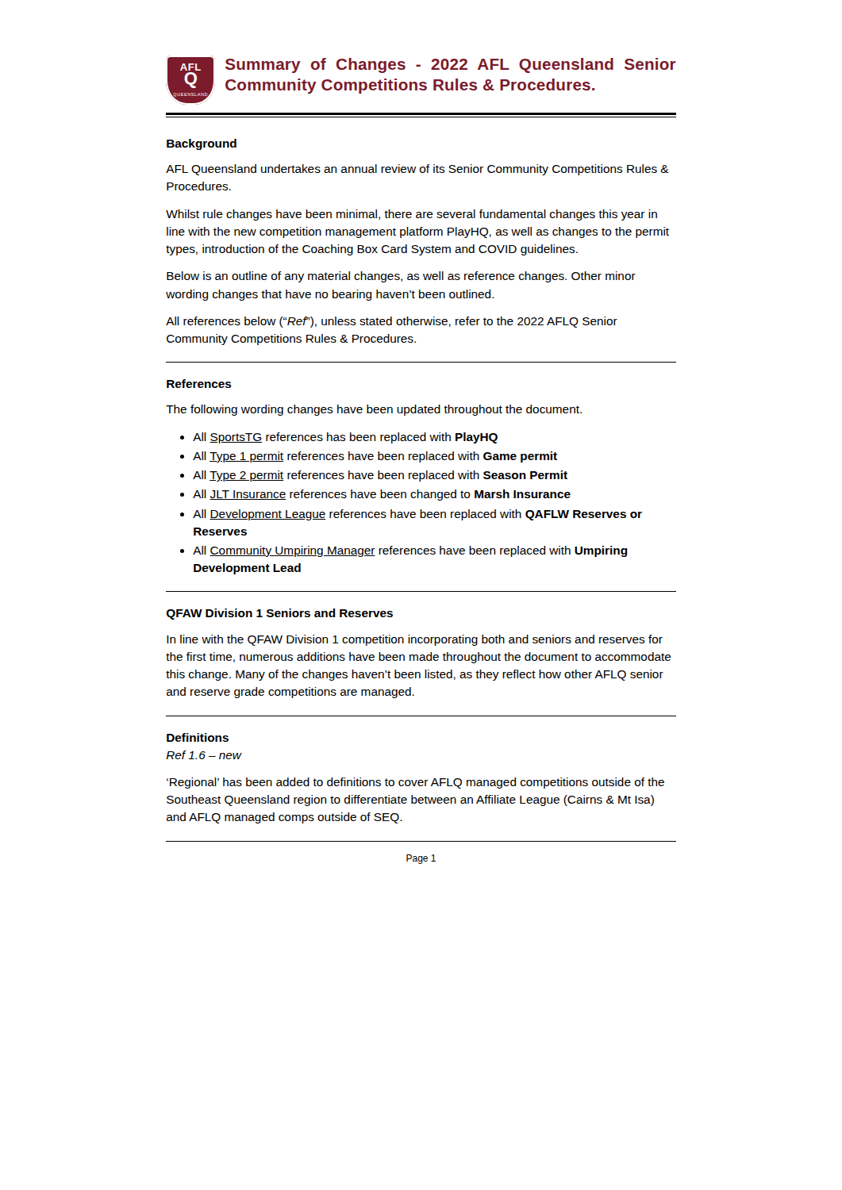AFL
Q
QUEENSLAND
Summary of Changes - 2022 AFL Queensland Senior Community Competitions Rules & Procedures.
Background
AFL Queensland undertakes an annual review of its Senior Community Competitions Rules & Procedures.
Whilst rule changes have been minimal, there are several fundamental changes this year in line with the new competition management platform PlayHQ, as well as changes to the permit types, introduction of the Coaching Box Card System and COVID guidelines.
Below is an outline of any material changes, as well as reference changes. Other minor wording changes that have no bearing haven’t been outlined.
All references below (“Ref”), unless stated otherwise, refer to the 2022 AFLQ Senior Community Competitions Rules & Procedures.
References
The following wording changes have been updated throughout the document.
All SportsTG references has been replaced with PlayHQ
All Type 1 permit references have been replaced with Game permit
All Type 2 permit references have been replaced with Season Permit
All JLT Insurance references have been changed to Marsh Insurance
All Development League references have been replaced with QAFLW Reserves or Reserves
All Community Umpiring Manager references have been replaced with Umpiring Development Lead
QFAW Division 1 Seniors and Reserves
In line with the QFAW Division 1 competition incorporating both and seniors and reserves for the first time, numerous additions have been made throughout the document to accommodate this change. Many of the changes haven’t been listed, as they reflect how other AFLQ senior and reserve grade competitions are managed.
Definitions
Ref 1.6 – new
‘Regional’ has been added to definitions to cover AFLQ managed competitions outside of the Southeast Queensland region to differentiate between an Affiliate League (Cairns & Mt Isa) and AFLQ managed comps outside of SEQ.
Page 1